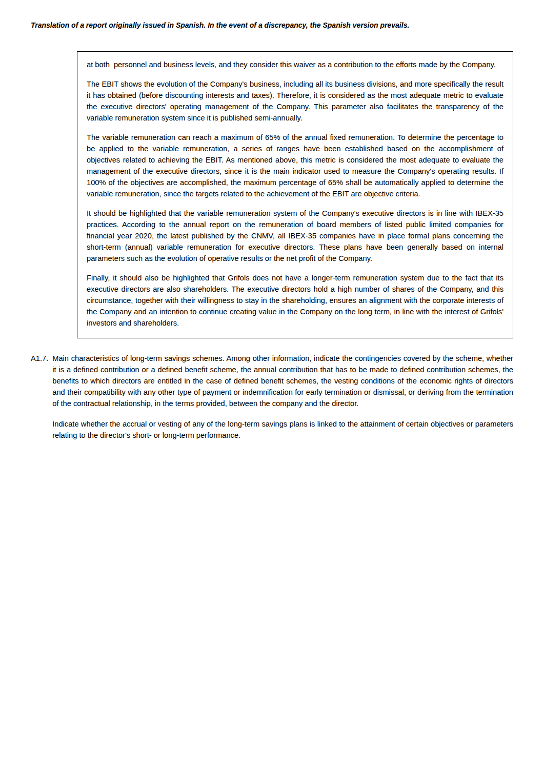Translation of a report originally issued in Spanish. In the event of a discrepancy, the Spanish version prevails.
at both personnel and business levels, and they consider this waiver as a contribution to the efforts made by the Company.
The EBIT shows the evolution of the Company's business, including all its business divisions, and more specifically the result it has obtained (before discounting interests and taxes). Therefore, it is considered as the most adequate metric to evaluate the executive directors' operating management of the Company. This parameter also facilitates the transparency of the variable remuneration system since it is published semi-annually.
The variable remuneration can reach a maximum of 65% of the annual fixed remuneration. To determine the percentage to be applied to the variable remuneration, a series of ranges have been established based on the accomplishment of objectives related to achieving the EBIT. As mentioned above, this metric is considered the most adequate to evaluate the management of the executive directors, since it is the main indicator used to measure the Company's operating results. If 100% of the objectives are accomplished, the maximum percentage of 65% shall be automatically applied to determine the variable remuneration, since the targets related to the achievement of the EBIT are objective criteria.
It should be highlighted that the variable remuneration system of the Company's executive directors is in line with IBEX-35 practices. According to the annual report on the remuneration of board members of listed public limited companies for financial year 2020, the latest published by the CNMV, all IBEX-35 companies have in place formal plans concerning the short-term (annual) variable remuneration for executive directors. These plans have been generally based on internal parameters such as the evolution of operative results or the net profit of the Company.
Finally, it should also be highlighted that Grifols does not have a longer-term remuneration system due to the fact that its executive directors are also shareholders. The executive directors hold a high number of shares of the Company, and this circumstance, together with their willingness to stay in the shareholding, ensures an alignment with the corporate interests of the Company and an intention to continue creating value in the Company on the long term, in line with the interest of Grifols' investors and shareholders.
A1.7.
Main characteristics of long-term savings schemes. Among other information, indicate the contingencies covered by the scheme, whether it is a defined contribution or a defined benefit scheme, the annual contribution that has to be made to defined contribution schemes, the benefits to which directors are entitled in the case of defined benefit schemes, the vesting conditions of the economic rights of directors and their compatibility with any other type of payment or indemnification for early termination or dismissal, or deriving from the termination of the contractual relationship, in the terms provided, between the company and the director.
Indicate whether the accrual or vesting of any of the long-term savings plans is linked to the attainment of certain objectives or parameters relating to the director's short- or long-term performance.